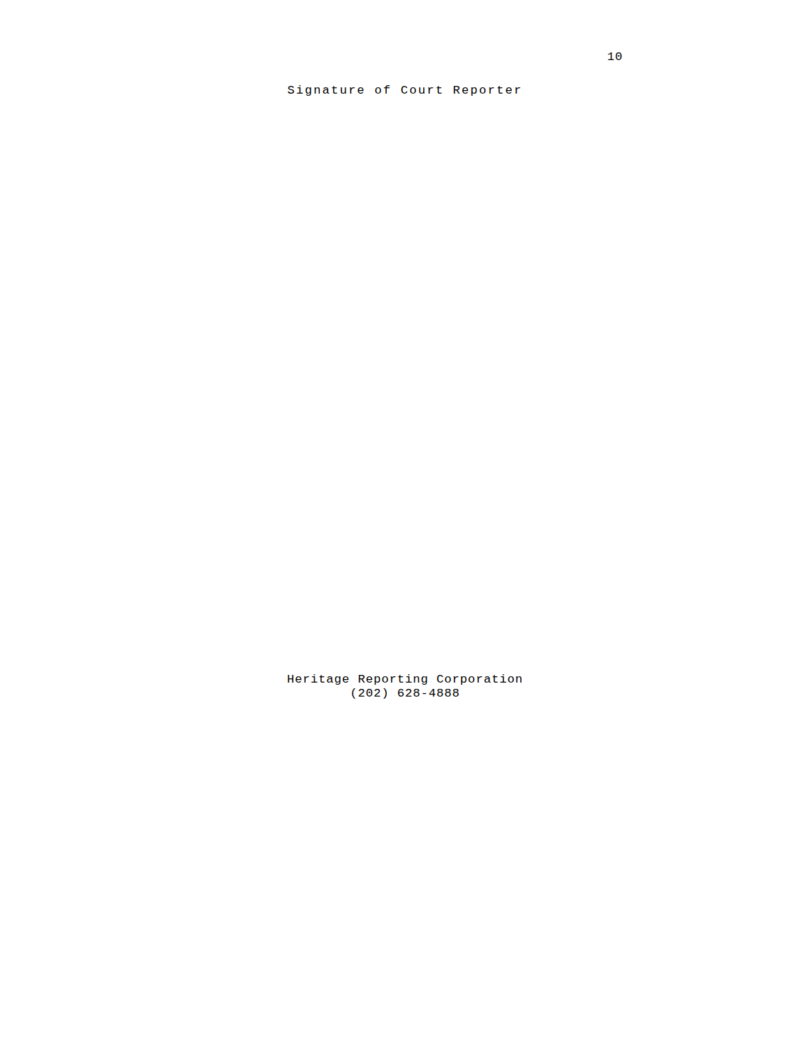10
Signature of Court Reporter
Heritage Reporting Corporation
(202) 628-4888